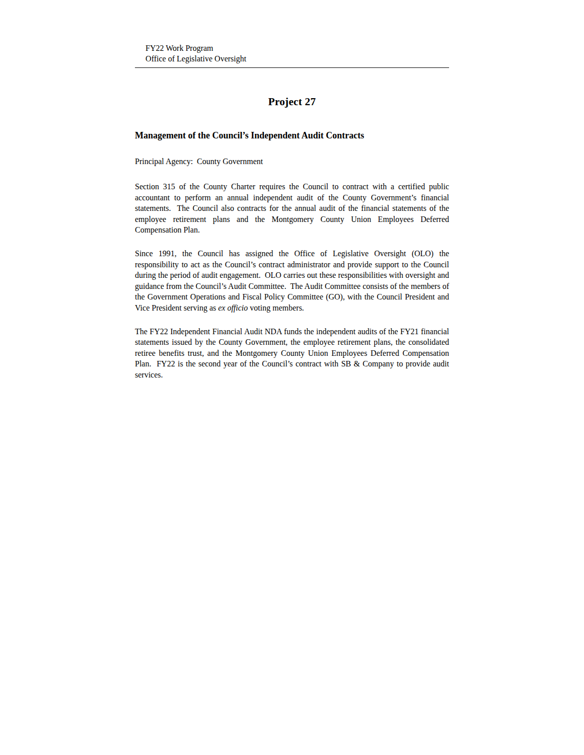FY22 Work Program
Office of Legislative Oversight
Project 27
Management of the Council’s Independent Audit Contracts
Principal Agency: County Government
Section 315 of the County Charter requires the Council to contract with a certified public accountant to perform an annual independent audit of the County Government’s financial statements. The Council also contracts for the annual audit of the financial statements of the employee retirement plans and the Montgomery County Union Employees Deferred Compensation Plan.
Since 1991, the Council has assigned the Office of Legislative Oversight (OLO) the responsibility to act as the Council’s contract administrator and provide support to the Council during the period of audit engagement. OLO carries out these responsibilities with oversight and guidance from the Council’s Audit Committee. The Audit Committee consists of the members of the Government Operations and Fiscal Policy Committee (GO), with the Council President and Vice President serving as ex officio voting members.
The FY22 Independent Financial Audit NDA funds the independent audits of the FY21 financial statements issued by the County Government, the employee retirement plans, the consolidated retiree benefits trust, and the Montgomery County Union Employees Deferred Compensation Plan. FY22 is the second year of the Council’s contract with SB & Company to provide audit services.